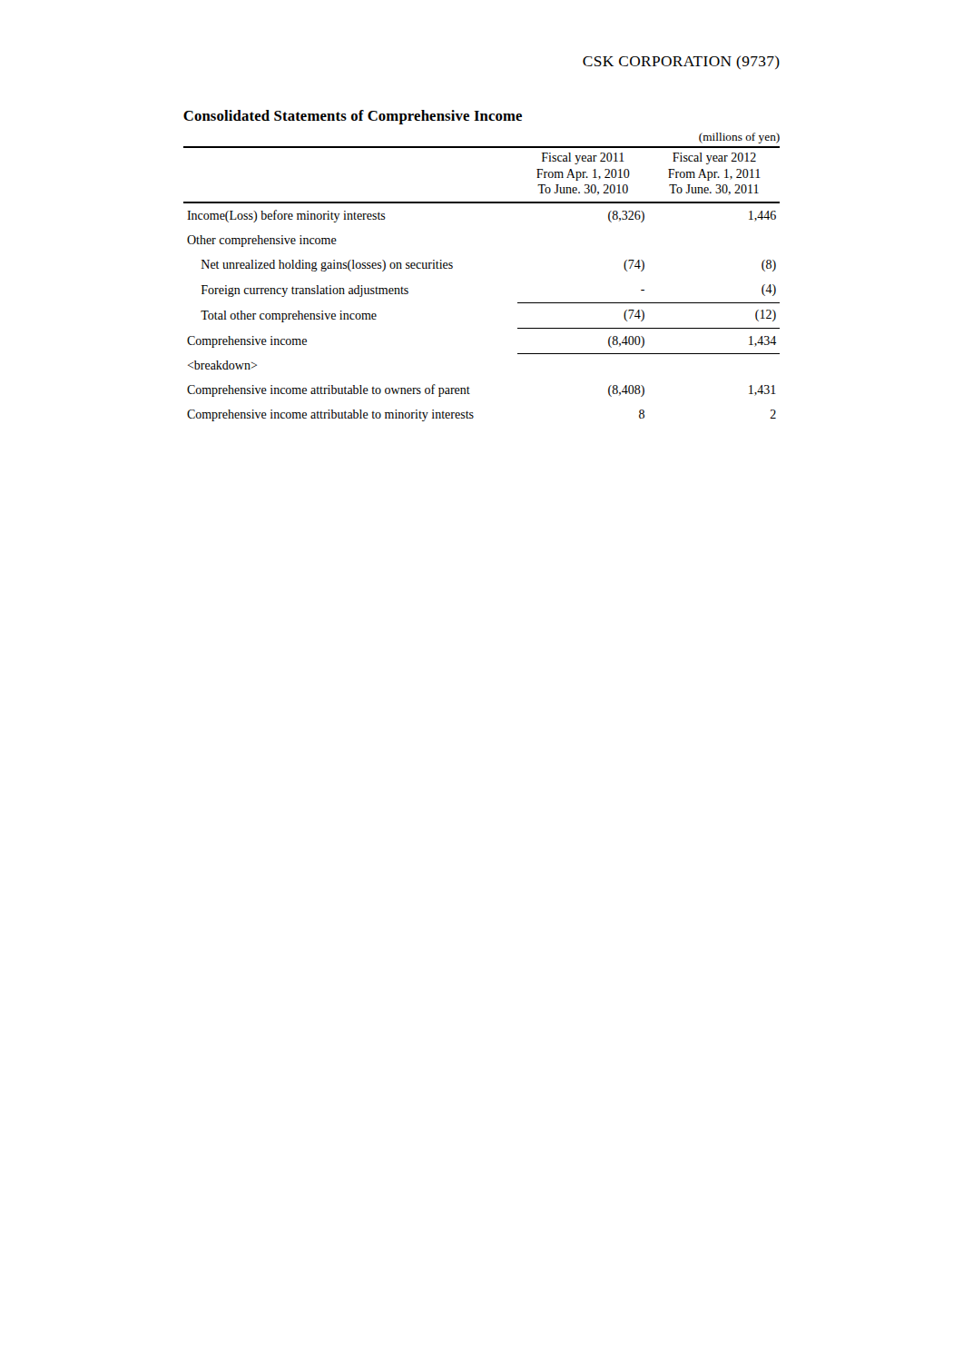CSK CORPORATION (9737)
Consolidated Statements of Comprehensive Income
(millions of yen)
| | Fiscal year 2011 From Apr. 1, 2010 To June. 30, 2010 | Fiscal year 2012 From Apr. 1, 2011 To June. 30, 2011 |
| --- | --- | --- |
| Income(Loss) before minority interests | (8,326) | 1,446 |
| Other comprehensive income | | |
| Net unrealized holding gains(losses) on securities | (74) | (8) |
| Foreign currency translation adjustments | - | (4) |
| Total other comprehensive income | (74) | (12) |
| Comprehensive income | (8,400) | 1,434 |
| <breakdown> | | |
| Comprehensive income attributable to owners of parent | (8,408) | 1,431 |
| Comprehensive income attributable to minority interests | 8 | 2 |